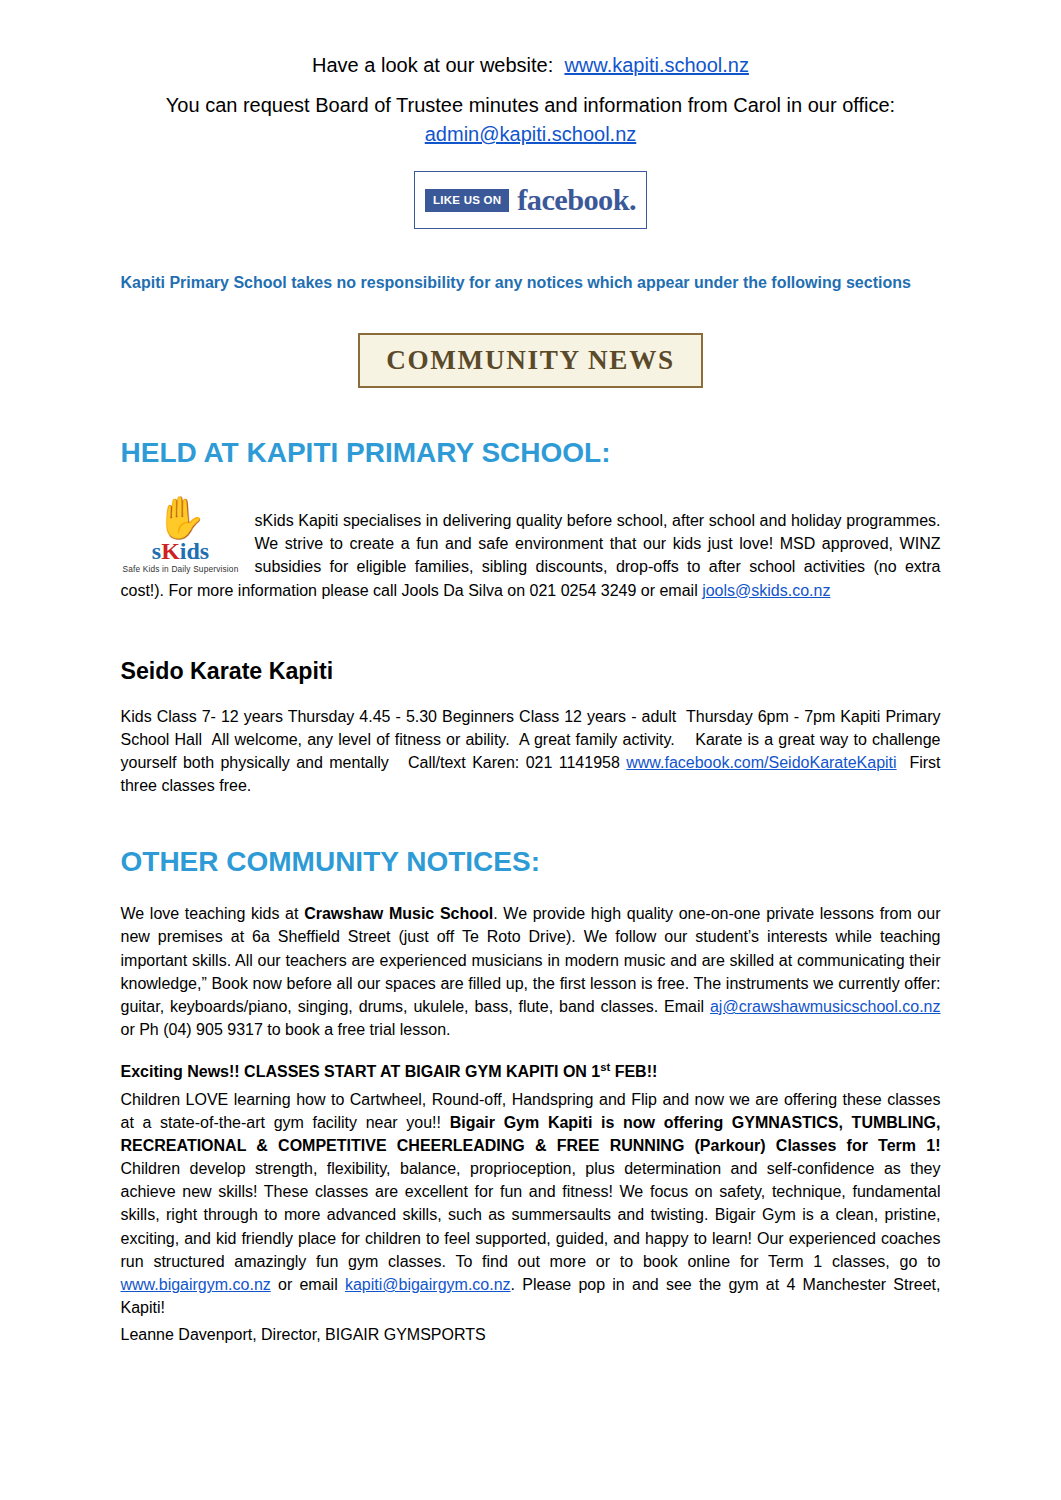Have a look at our website: www.kapiti.school.nz
You can request Board of Trustee minutes and information from Carol in our office: admin@kapiti.school.nz
LIKE US ON facebook.
Kapiti Primary School takes no responsibility for any notices which appear under the following sections
COMMUNITY NEWS
HELD AT KAPITI PRIMARY SCHOOL:
✋
sKids
Safe Kids in Daily Supervision
sKids Kapiti specialises in delivering quality before school, after school and holiday programmes. We strive to create a fun and safe environment that our kids just love! MSD approved, WINZ subsidies for eligible families, sibling discounts, drop-offs to after school activities (no extra cost!). For more information please call Jools Da Silva on 021 0254 3249 or email jools@skids.co.nz
Seido Karate Kapiti
Kids Class 7- 12 years Thursday 4.45 - 5.30 Beginners Class 12 years - adult Thursday 6pm - 7pm Kapiti Primary School Hall All welcome, any level of fitness or ability. A great family activity. Karate is a great way to challenge yourself both physically and mentally Call/text Karen: 021 1141958 www.facebook.com/SeidoKarateKapiti First three classes free.
OTHER COMMUNITY NOTICES:
We love teaching kids at Crawshaw Music School. We provide high quality one-on-one private lessons from our new premises at 6a Sheffield Street (just off Te Roto Drive). We follow our student’s interests while teaching important skills. All our teachers are experienced musicians in modern music and are skilled at communicating their knowledge,” Book now before all our spaces are filled up, the first lesson is free. The instruments we currently offer: guitar, keyboards/piano, singing, drums, ukulele, bass, flute, band classes. Email aj@crawshawmusicschool.co.nz or Ph (04) 905 9317 to book a free trial lesson.
Exciting News!! CLASSES START AT BIGAIR GYM KAPITI ON 1st FEB!!
Children LOVE learning how to Cartwheel, Round-off, Handspring and Flip and now we are offering these classes at a state-of-the-art gym facility near you!! Bigair Gym Kapiti is now offering GYMNASTICS, TUMBLING, RECREATIONAL & COMPETITIVE CHEERLEADING & FREE RUNNING (Parkour) Classes for Term 1! Children develop strength, flexibility, balance, proprioception, plus determination and self-confidence as they achieve new skills! These classes are excellent for fun and fitness! We focus on safety, technique, fundamental skills, right through to more advanced skills, such as summersaults and twisting. Bigair Gym is a clean, pristine, exciting, and kid friendly place for children to feel supported, guided, and happy to learn! Our experienced coaches run structured amazingly fun gym classes. To find out more or to book online for Term 1 classes, go to www.bigairgym.co.nz or email kapiti@bigairgym.co.nz. Please pop in and see the gym at 4 Manchester Street, Kapiti!
Leanne Davenport, Director, BIGAIR GYMSPORTS